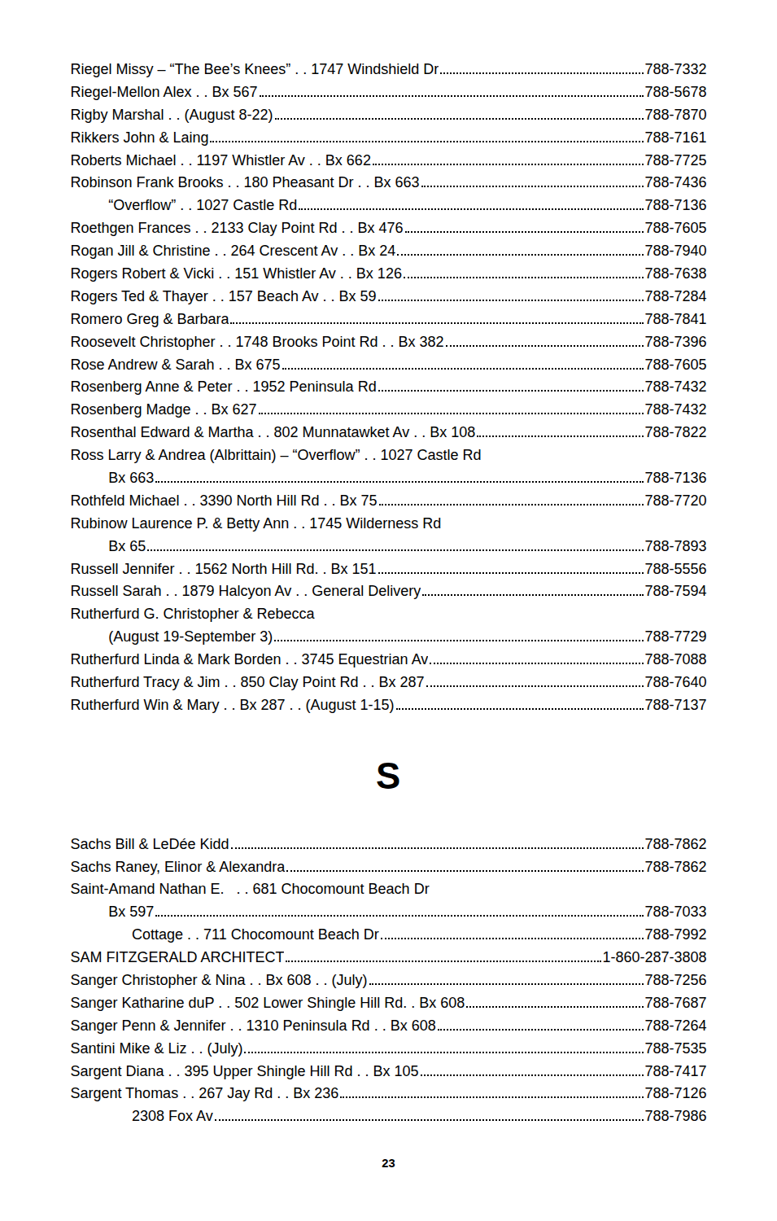Riegel Missy – “The Bee’s Knees” . . 1747 Windshield Dr 788-7332
Riegel-Mellon Alex . . Bx 567 788-5678
Rigby Marshal . . (August 8-22) 788-7870
Rikkers John & Laing 788-7161
Roberts Michael . . 1197 Whistler Av . . Bx 662 788-7725
Robinson Frank Brooks . . 180 Pheasant Dr . . Bx 663 788-7436
“Overflow” . . 1027 Castle Rd 788-7136
Roethgen Frances . . 2133 Clay Point Rd . . Bx 476 788-7605
Rogan Jill & Christine . . 264 Crescent Av . . Bx 24 788-7940
Rogers Robert & Vicki . . 151 Whistler Av . . Bx 126 788-7638
Rogers Ted & Thayer . . 157 Beach Av . . Bx 59 788-7284
Romero Greg & Barbara 788-7841
Roosevelt Christopher . . 1748 Brooks Point Rd . . Bx 382 788-7396
Rose Andrew & Sarah . . Bx 675 788-7605
Rosenberg Anne & Peter . . 1952 Peninsula Rd 788-7432
Rosenberg Madge . . Bx 627 788-7432
Rosenthal Edward & Martha . . 802 Munnatawket Av . . Bx 108 788-7822
Ross Larry & Andrea (Albrittain) – “Overflow” . . 1027 Castle Rd
Bx 663 788-7136
Rothfeld Michael . . 3390 North Hill Rd . . Bx 75 788-7720
Rubinow Laurence P. & Betty Ann . . 1745 Wilderness Rd
Bx 65 788-7893
Russell Jennifer . . 1562 North Hill Rd. . Bx 151 788-5556
Russell Sarah . . 1879 Halcyon Av . . General Delivery 788-7594
Rutherfurd G. Christopher & Rebecca
(August 19-September 3) 788-7729
Rutherfurd Linda & Mark Borden . . 3745 Equestrian Av 788-7088
Rutherfurd Tracy & Jim . . 850 Clay Point Rd . . Bx 287 788-7640
Rutherfurd Win & Mary . . Bx 287 . . (August 1-15) 788-7137
S
Sachs Bill & LeDée Kidd 788-7862
Sachs Raney, Elinor & Alexandra 788-7862
Saint-Amand Nathan E. . . 681 Chocomount Beach Dr
Bx 597 788-7033
Cottage . . 711 Chocomount Beach Dr 788-7992
SAM FITZGERALD ARCHITECT 1-860-287-3808
Sanger Christopher & Nina . . Bx 608 . . (July) 788-7256
Sanger Katharine duP . . 502 Lower Shingle Hill Rd. . Bx 608 788-7687
Sanger Penn & Jennifer . . 1310 Peninsula Rd . . Bx 608 788-7264
Santini Mike & Liz . . (July) 788-7535
Sargent Diana . . 395 Upper Shingle Hill Rd . . Bx 105 788-7417
Sargent Thomas . . 267 Jay Rd . . Bx 236 788-7126
2308 Fox Av 788-7986
23